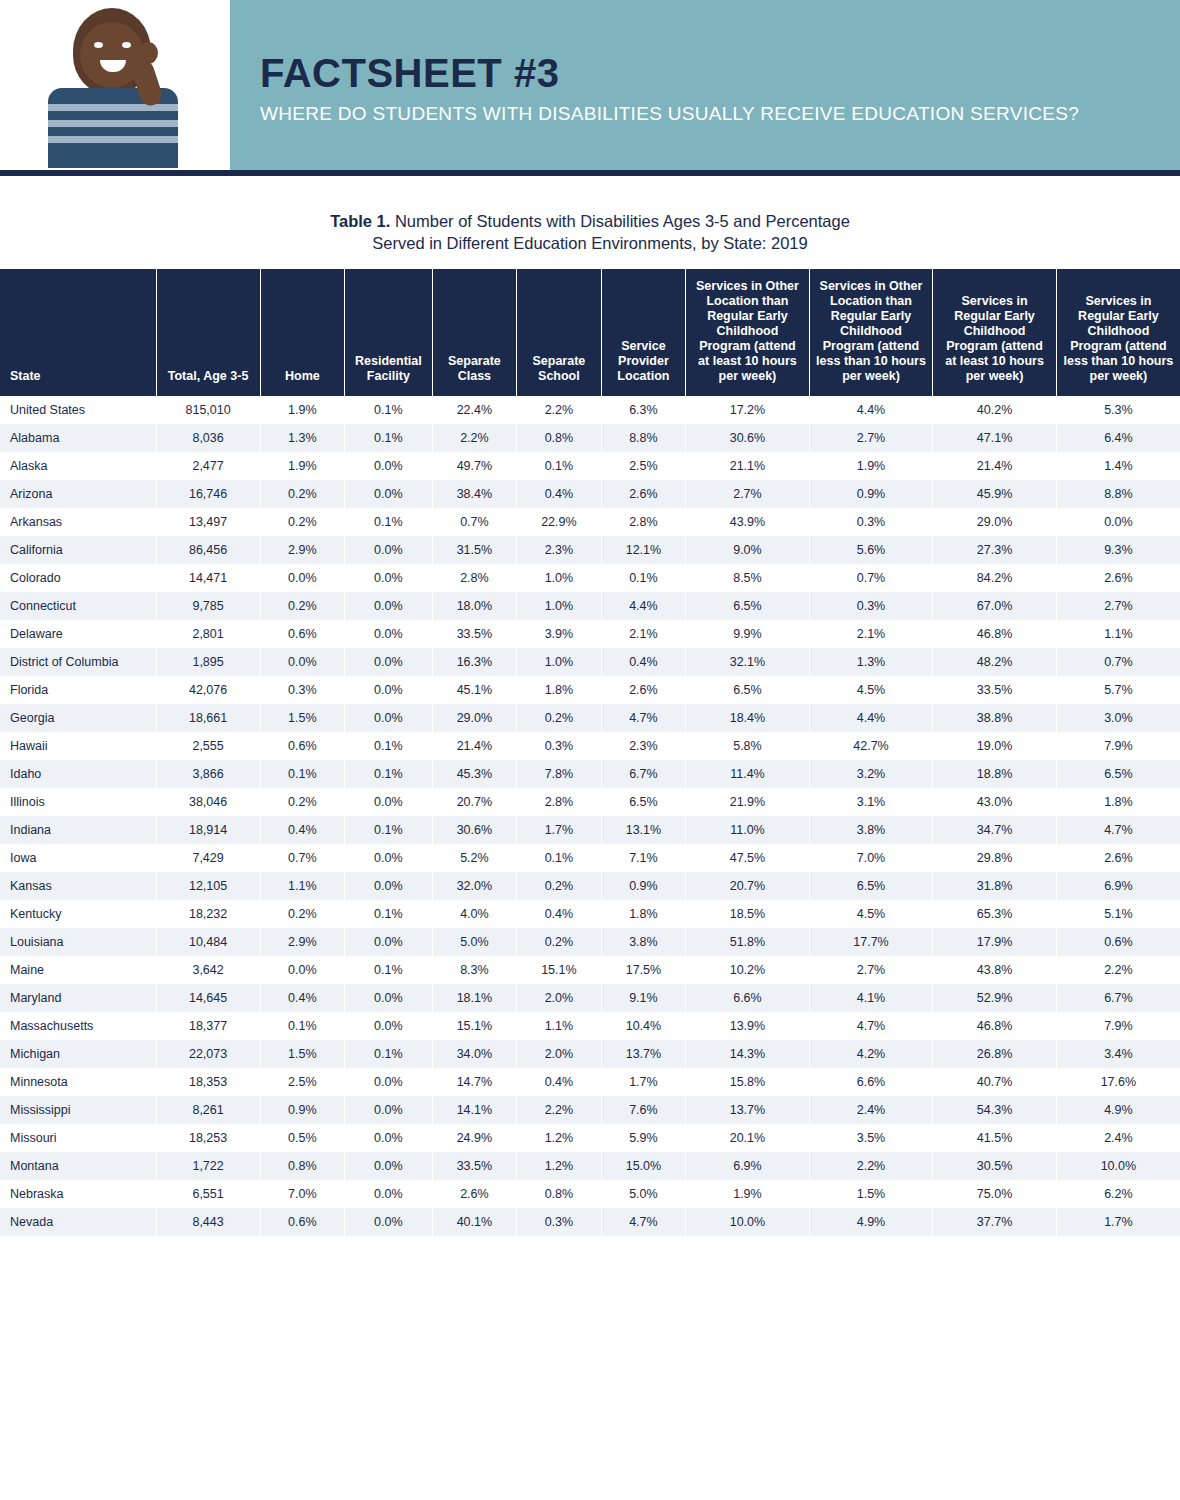Factsheet #3
Where do students with disabilities usually receive education services?
Table 1. Number of Students with Disabilities Ages 3-5 and Percentage
Served in Different Education Environments, by State: 2019
| State | Total, Age 3-5 | Home | Residential Facility | Separate Class | Separate School | Service Provider Location | Services in Other Location than Regular Early Childhood Program (attend at least 10 hours per week) | Services in Other Location than Regular Early Childhood Program (attend less than 10 hours per week) | Services in Regular Early Childhood Program (attend at least 10 hours per week) | Services in Regular Early Childhood Program (attend less than 10 hours per week) |
| --- | --- | --- | --- | --- | --- | --- | --- | --- | --- | --- |
| United States | 815,010 | 1.9% | 0.1% | 22.4% | 2.2% | 6.3% | 17.2% | 4.4% | 40.2% | 5.3% |
| Alabama | 8,036 | 1.3% | 0.1% | 2.2% | 0.8% | 8.8% | 30.6% | 2.7% | 47.1% | 6.4% |
| Alaska | 2,477 | 1.9% | 0.0% | 49.7% | 0.1% | 2.5% | 21.1% | 1.9% | 21.4% | 1.4% |
| Arizona | 16,746 | 0.2% | 0.0% | 38.4% | 0.4% | 2.6% | 2.7% | 0.9% | 45.9% | 8.8% |
| Arkansas | 13,497 | 0.2% | 0.1% | 0.7% | 22.9% | 2.8% | 43.9% | 0.3% | 29.0% | 0.0% |
| California | 86,456 | 2.9% | 0.0% | 31.5% | 2.3% | 12.1% | 9.0% | 5.6% | 27.3% | 9.3% |
| Colorado | 14,471 | 0.0% | 0.0% | 2.8% | 1.0% | 0.1% | 8.5% | 0.7% | 84.2% | 2.6% |
| Connecticut | 9,785 | 0.2% | 0.0% | 18.0% | 1.0% | 4.4% | 6.5% | 0.3% | 67.0% | 2.7% |
| Delaware | 2,801 | 0.6% | 0.0% | 33.5% | 3.9% | 2.1% | 9.9% | 2.1% | 46.8% | 1.1% |
| District of Columbia | 1,895 | 0.0% | 0.0% | 16.3% | 1.0% | 0.4% | 32.1% | 1.3% | 48.2% | 0.7% |
| Florida | 42,076 | 0.3% | 0.0% | 45.1% | 1.8% | 2.6% | 6.5% | 4.5% | 33.5% | 5.7% |
| Georgia | 18,661 | 1.5% | 0.0% | 29.0% | 0.2% | 4.7% | 18.4% | 4.4% | 38.8% | 3.0% |
| Hawaii | 2,555 | 0.6% | 0.1% | 21.4% | 0.3% | 2.3% | 5.8% | 42.7% | 19.0% | 7.9% |
| Idaho | 3,866 | 0.1% | 0.1% | 45.3% | 7.8% | 6.7% | 11.4% | 3.2% | 18.8% | 6.5% |
| Illinois | 38,046 | 0.2% | 0.0% | 20.7% | 2.8% | 6.5% | 21.9% | 3.1% | 43.0% | 1.8% |
| Indiana | 18,914 | 0.4% | 0.1% | 30.6% | 1.7% | 13.1% | 11.0% | 3.8% | 34.7% | 4.7% |
| Iowa | 7,429 | 0.7% | 0.0% | 5.2% | 0.1% | 7.1% | 47.5% | 7.0% | 29.8% | 2.6% |
| Kansas | 12,105 | 1.1% | 0.0% | 32.0% | 0.2% | 0.9% | 20.7% | 6.5% | 31.8% | 6.9% |
| Kentucky | 18,232 | 0.2% | 0.1% | 4.0% | 0.4% | 1.8% | 18.5% | 4.5% | 65.3% | 5.1% |
| Louisiana | 10,484 | 2.9% | 0.0% | 5.0% | 0.2% | 3.8% | 51.8% | 17.7% | 17.9% | 0.6% |
| Maine | 3,642 | 0.0% | 0.1% | 8.3% | 15.1% | 17.5% | 10.2% | 2.7% | 43.8% | 2.2% |
| Maryland | 14,645 | 0.4% | 0.0% | 18.1% | 2.0% | 9.1% | 6.6% | 4.1% | 52.9% | 6.7% |
| Massachusetts | 18,377 | 0.1% | 0.0% | 15.1% | 1.1% | 10.4% | 13.9% | 4.7% | 46.8% | 7.9% |
| Michigan | 22,073 | 1.5% | 0.1% | 34.0% | 2.0% | 13.7% | 14.3% | 4.2% | 26.8% | 3.4% |
| Minnesota | 18,353 | 2.5% | 0.0% | 14.7% | 0.4% | 1.7% | 15.8% | 6.6% | 40.7% | 17.6% |
| Mississippi | 8,261 | 0.9% | 0.0% | 14.1% | 2.2% | 7.6% | 13.7% | 2.4% | 54.3% | 4.9% |
| Missouri | 18,253 | 0.5% | 0.0% | 24.9% | 1.2% | 5.9% | 20.1% | 3.5% | 41.5% | 2.4% |
| Montana | 1,722 | 0.8% | 0.0% | 33.5% | 1.2% | 15.0% | 6.9% | 2.2% | 30.5% | 10.0% |
| Nebraska | 6,551 | 7.0% | 0.0% | 2.6% | 0.8% | 5.0% | 1.9% | 1.5% | 75.0% | 6.2% |
| Nevada | 8,443 | 0.6% | 0.0% | 40.1% | 0.3% | 4.7% | 10.0% | 4.9% | 37.7% | 1.7% |